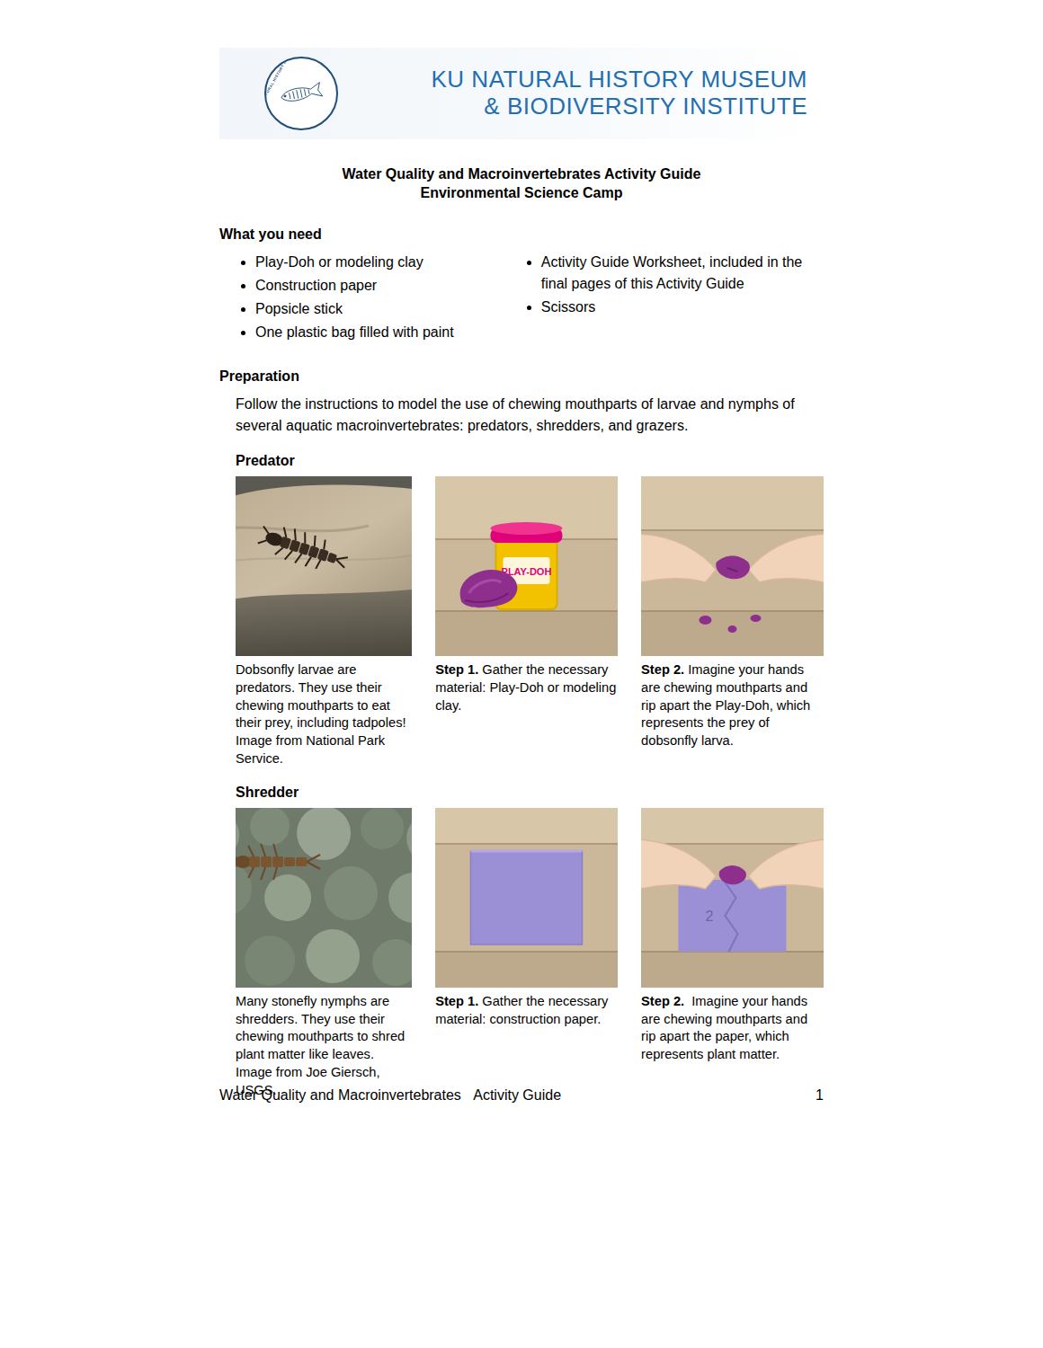KU NATURAL HISTORY MUSEUM
KU NATURAL HISTORY MUSEUM
& BIODIVERSITY INSTITUTE
Water Quality and Macroinvertebrates Activity Guide Environmental Science Camp
What you need
Play-Doh or modeling clay
Construction paper
Popsicle stick
One plastic bag filled with paint
Activity Guide Worksheet, included in the final pages of this Activity Guide
Scissors
Preparation
Follow the instructions to model the use of chewing mouthparts of larvae and nymphs of several aquatic macroinvertebrates: predators, shredders, and grazers.
Predator
Dobsonfly larvae are predators. They use their chewing mouthparts to eat their prey, including tadpoles! Image from National Park Service.
PLAY-DOH
Step 1. Gather the necessary material: Play-Doh or modeling clay.
Step 2. Imagine your hands are chewing mouthparts and rip apart the Play-Doh, which represents the prey of dobsonfly larva.
Shredder
Many stonefly nymphs are shredders. They use their chewing mouthparts to shred plant matter like leaves. Image from Joe Giersch, USGS.
Step 1. Gather the necessary material: construction paper.
2
Step 2. Imagine your hands are chewing mouthparts and rip apart the paper, which represents plant matter.
Water Quality and Macroinvertebrates
Activity Guide
1